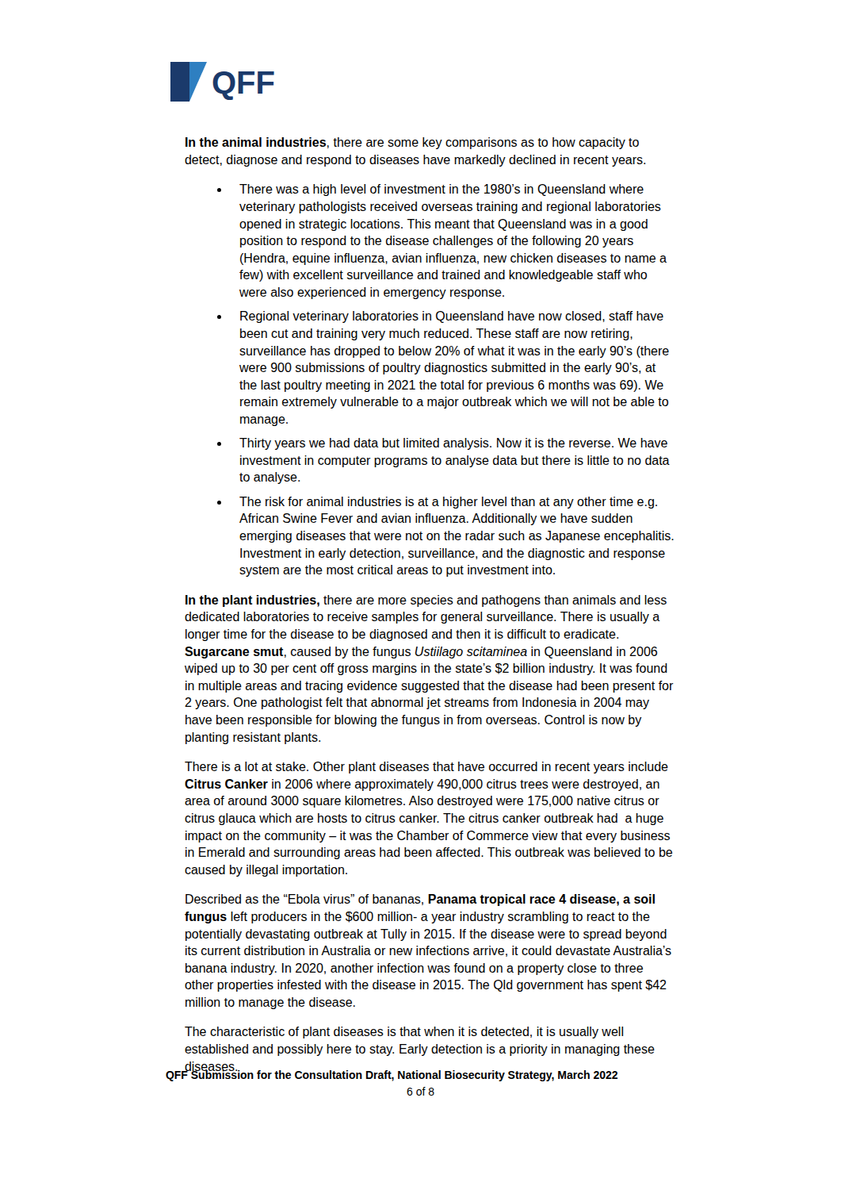QFF QFF
In the animal industries, there are some key comparisons as to how capacity to detect, diagnose and respond to diseases have markedly declined in recent years.
There was a high level of investment in the 1980’s in Queensland where veterinary pathologists received overseas training and regional laboratories opened in strategic locations. This meant that Queensland was in a good position to respond to the disease challenges of the following 20 years (Hendra, equine influenza, avian influenza, new chicken diseases to name a few) with excellent surveillance and trained and knowledgeable staff who were also experienced in emergency response.
Regional veterinary laboratories in Queensland have now closed, staff have been cut and training very much reduced. These staff are now retiring, surveillance has dropped to below 20% of what it was in the early 90’s (there were 900 submissions of poultry diagnostics submitted in the early 90’s, at the last poultry meeting in 2021 the total for previous 6 months was 69). We remain extremely vulnerable to a major outbreak which we will not be able to manage.
Thirty years we had data but limited analysis. Now it is the reverse. We have investment in computer programs to analyse data but there is little to no data to analyse.
The risk for animal industries is at a higher level than at any other time e.g. African Swine Fever and avian influenza. Additionally we have sudden emerging diseases that were not on the radar such as Japanese encephalitis. Investment in early detection, surveillance, and the diagnostic and response system are the most critical areas to put investment into.
In the plant industries, there are more species and pathogens than animals and less dedicated laboratories to receive samples for general surveillance. There is usually a longer time for the disease to be diagnosed and then it is difficult to eradicate. Sugarcane smut, caused by the fungus Ustiilago scitaminea in Queensland in 2006 wiped up to 30 per cent off gross margins in the state’s $2 billion industry. It was found in multiple areas and tracing evidence suggested that the disease had been present for 2 years. One pathologist felt that abnormal jet streams from Indonesia in 2004 may have been responsible for blowing the fungus in from overseas. Control is now by planting resistant plants.
There is a lot at stake. Other plant diseases that have occurred in recent years include Citrus Canker in 2006 where approximately 490,000 citrus trees were destroyed, an area of around 3000 square kilometres. Also destroyed were 175,000 native citrus or citrus glauca which are hosts to citrus canker. The citrus canker outbreak had a huge impact on the community – it was the Chamber of Commerce view that every business in Emerald and surrounding areas had been affected. This outbreak was believed to be caused by illegal importation.
Described as the “Ebola virus” of bananas, Panama tropical race 4 disease, a soil fungus left producers in the $600 million- a year industry scrambling to react to the potentially devastating outbreak at Tully in 2015. If the disease were to spread beyond its current distribution in Australia or new infections arrive, it could devastate Australia’s banana industry. In 2020, another infection was found on a property close to three other properties infested with the disease in 2015. The Qld government has spent $42 million to manage the disease.
The characteristic of plant diseases is that when it is detected, it is usually well established and possibly here to stay. Early detection is a priority in managing these diseases.
QFF Submission for the Consultation Draft, National Biosecurity Strategy, March 2022
6 of 8